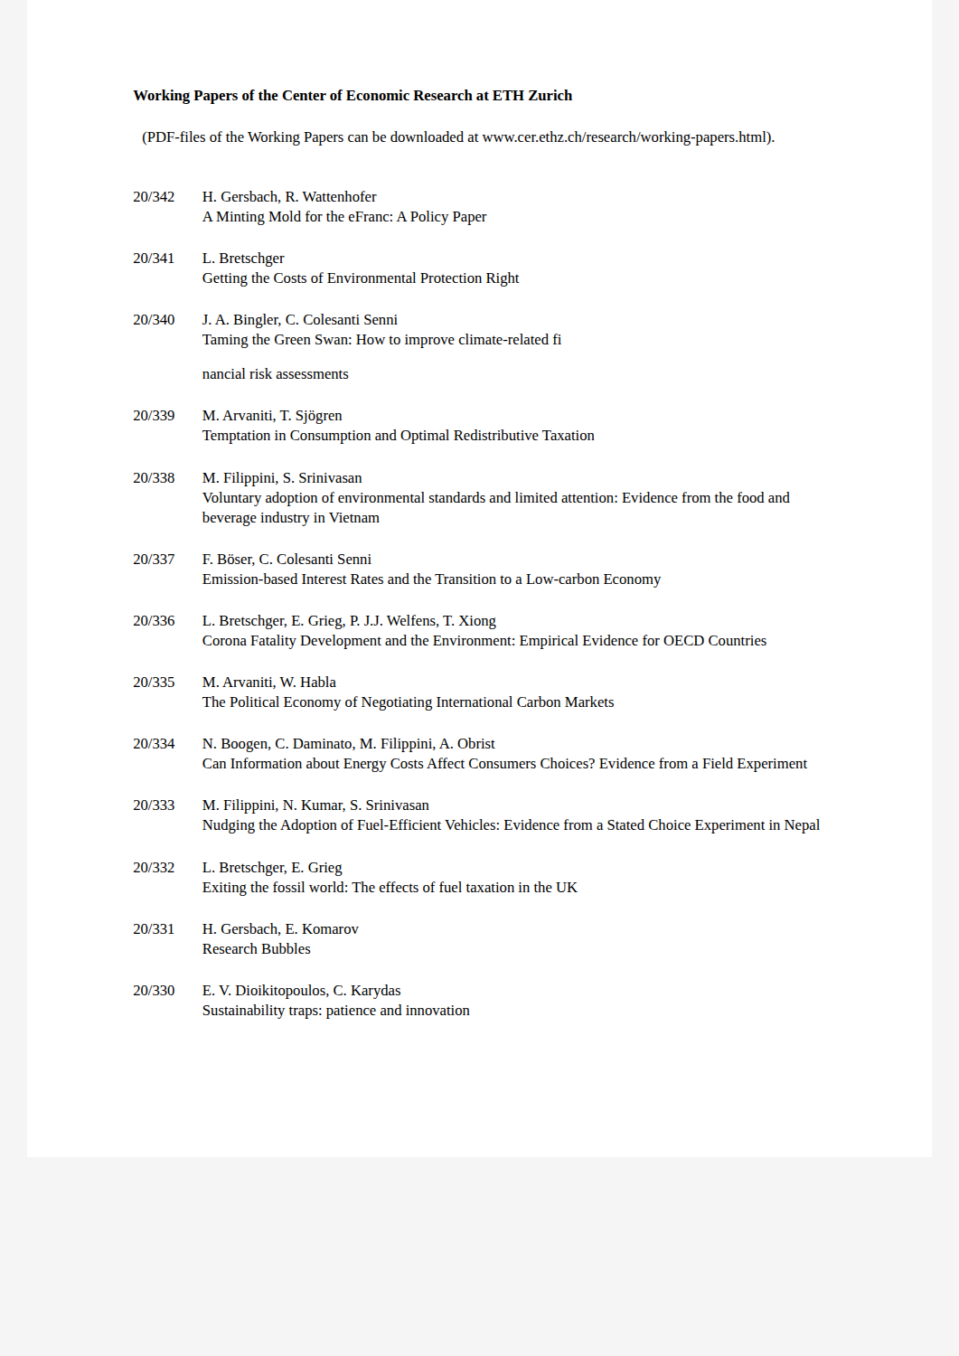Working Papers of the Center of Economic Research at ETH Zurich
(PDF-files of the Working Papers can be downloaded at www.cer.ethz.ch/research/working-papers.html).
20/342
H. Gersbach, R. Wattenhofer A Minting Mold for the eFranc: A Policy Paper
20/341
L. Bretschger Getting the Costs of Environmental Protection Right
20/340
J. A. Bingler, C. Colesanti Senni Taming the Green Swan: How to improve climate-related financial risk assessments
20/339
M. Arvaniti, T. Sjögren Temptation in Consumption and Optimal Redistributive Taxation
20/338
M. Filippini, S. Srinivasan Voluntary adoption of environmental standards and limited attention: Evidence from the food and beverage industry in Vietnam
20/337
F. Böser, C. Colesanti Senni Emission-based Interest Rates and the Transition to a Low-carbon Economy
20/336
L. Bretschger, E. Grieg, P. J.J. Welfens, T. Xiong Corona Fatality Development and the Environment: Empirical Evidence for OECD Countries
20/335
M. Arvaniti, W. Habla The Political Economy of Negotiating International Carbon Markets
20/334
N. Boogen, C. Daminato, M. Filippini, A. Obrist Can Information about Energy Costs Affect Consumers Choices? Evidence from a Field Experiment
20/333
M. Filippini, N. Kumar, S. Srinivasan Nudging the Adoption of Fuel-Efficient Vehicles: Evidence from a Stated Choice Experiment in Nepal
20/332
L. Bretschger, E. Grieg Exiting the fossil world: The effects of fuel taxation in the UK
20/331
H. Gersbach, E. Komarov Research Bubbles
20/330
E. V. Dioikitopoulos, C. Karydas Sustainability traps: patience and innovation